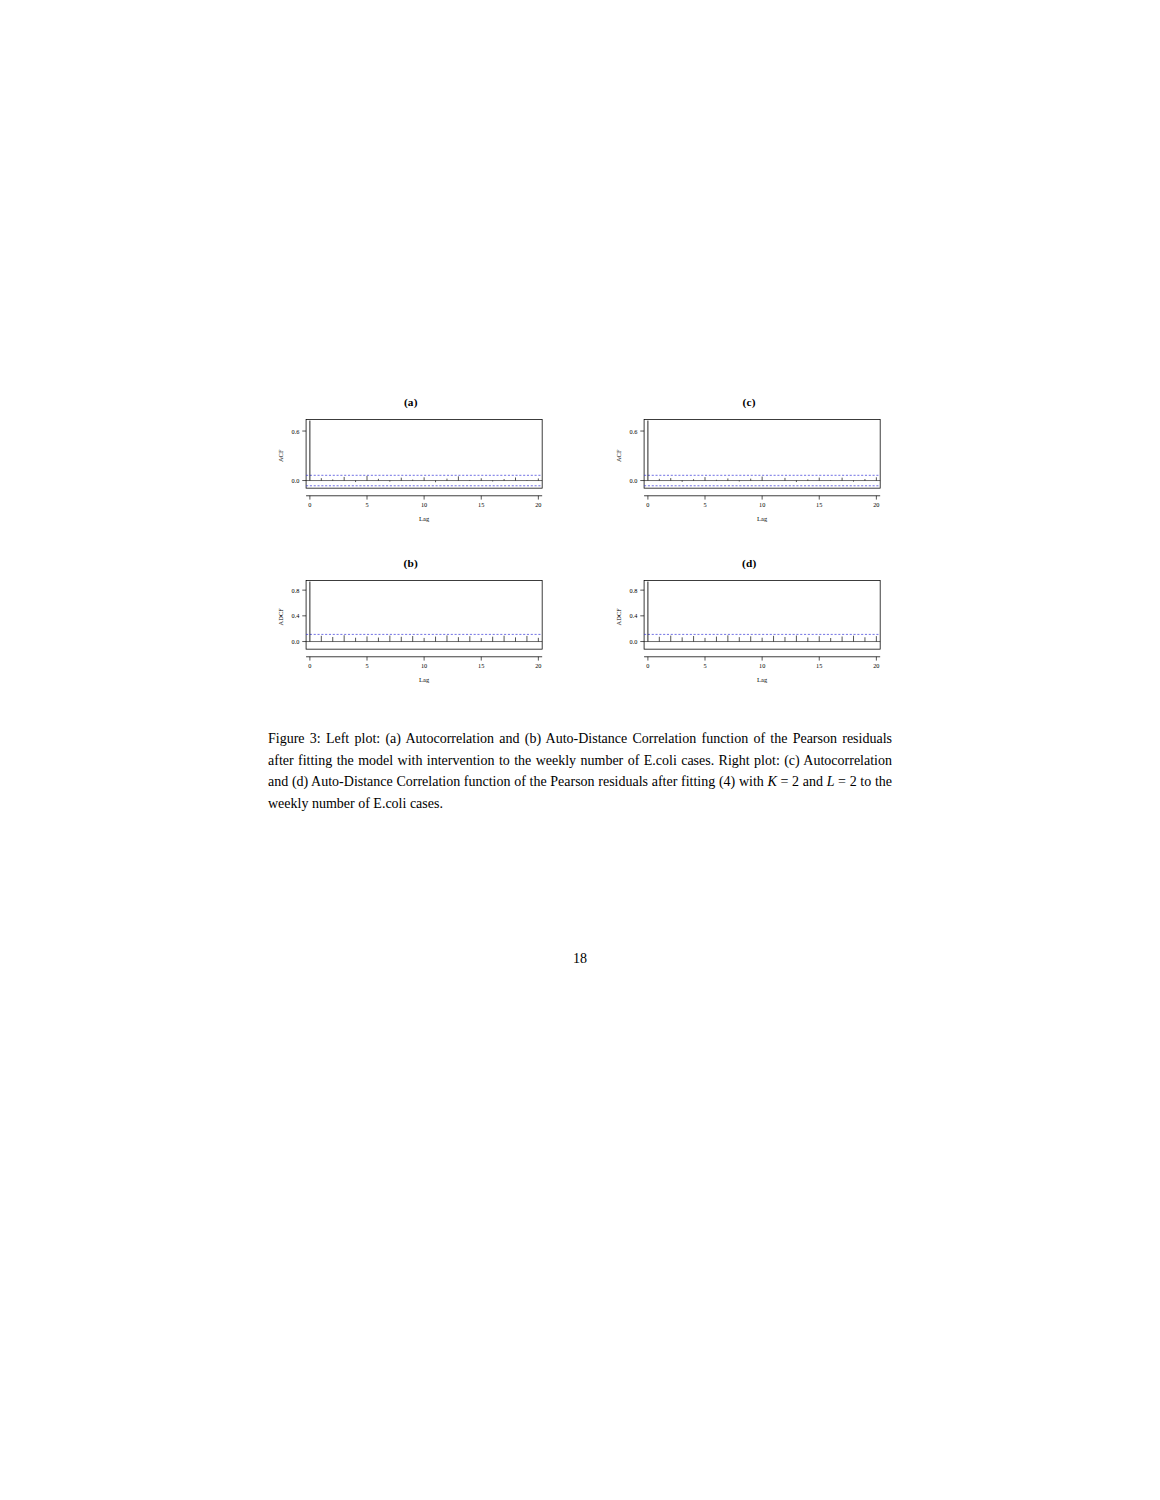(a)
0.6 0.0 ACF 0 5 10 15 20 Lag
(c)
0.6 0.0 ACF 0 5 10 15 20 Lag
(b)
0.8 0.4 0.0 ADCF 0 5 10 15 20 Lag
(d)
0.8 0.4 0.0 ADCF 0 5 10 15 20 Lag
Figure 3: Left plot: (a) Autocorrelation and (b) Auto-Distance Correlation function of the Pearson residuals after fitting the model with intervention to the weekly number of E.coli cases. Right plot: (c) Autocorrelation and (d) Auto-Distance Correlation function of the Pearson residuals after fitting (4) with K = 2 and L = 2 to the weekly number of E.coli cases.
18